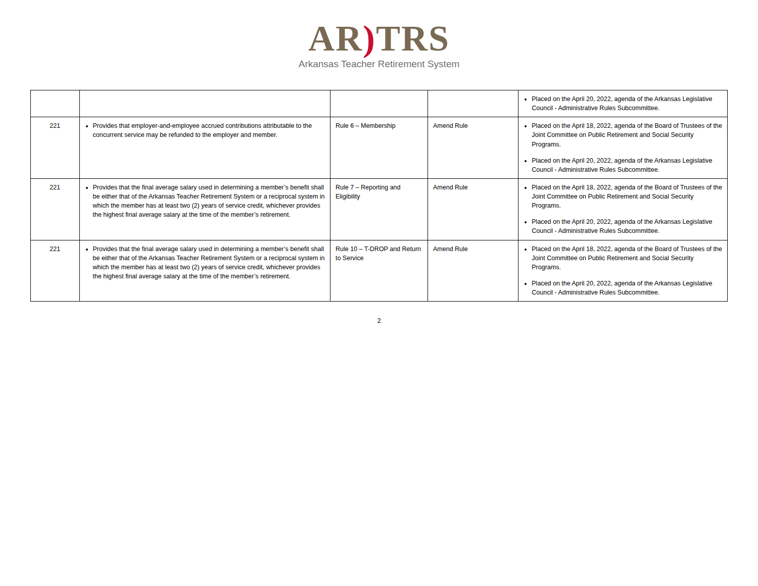AR) TRS
Arkansas Teacher Retirement System
| | | | | Placed on the April 20, 2022, agenda of the Arkansas Legislative Council - Administrative Rules Subcommittee. |
| 221 | Provides that employer-and-employee accrued contributions attributable to the concurrent service may be refunded to the employer and member. | Rule 6 – Membership | Amend Rule | Placed on the April 18, 2022, agenda of the Board of Trustees of the Joint Committee on Public Retirement and Social Security Programs. Placed on the April 20, 2022, agenda of the Arkansas Legislative Council - Administrative Rules Subcommittee. |
| 221 | Provides that the final average salary used in determining a member’s benefit shall be either that of the Arkansas Teacher Retirement System or a reciprocal system in which the member has at least two (2) years of service credit, whichever provides the highest final average salary at the time of the member’s retirement. | Rule 7 – Reporting and Eligibility | Amend Rule | Placed on the April 18, 2022, agenda of the Board of Trustees of the Joint Committee on Public Retirement and Social Security Programs. Placed on the April 20, 2022, agenda of the Arkansas Legislative Council - Administrative Rules Subcommittee. |
| 221 | Provides that the final average salary used in determining a member’s benefit shall be either that of the Arkansas Teacher Retirement System or a reciprocal system in which the member has at least two (2) years of service credit, whichever provides the highest final average salary at the time of the member’s retirement. | Rule 10 – T-DROP and Return to Service | Amend Rule | Placed on the April 18, 2022, agenda of the Board of Trustees of the Joint Committee on Public Retirement and Social Security Programs. Placed on the April 20, 2022, agenda of the Arkansas Legislative Council - Administrative Rules Subcommittee. |
2